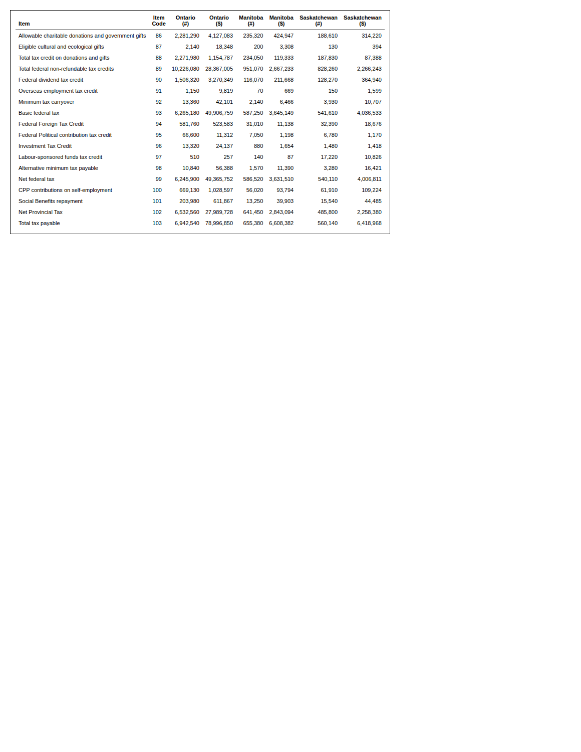| Item | Item Code | Ontario (#) | Ontario ($) | Manitoba (#) | Manitoba ($) | Saskatchewan (#) | Saskatchewan ($) |
| --- | --- | --- | --- | --- | --- | --- | --- |
| Allowable charitable donations and government gifts | 86 | 2,281,290 | 4,127,083 | 235,320 | 424,947 | 188,610 | 314,220 |
| Eligible cultural and ecological gifts | 87 | 2,140 | 18,348 | 200 | 3,308 | 130 | 394 |
| Total tax credit on donations and gifts | 88 | 2,271,980 | 1,154,787 | 234,050 | 119,333 | 187,830 | 87,388 |
| Total federal non-refundable tax credits | 89 | 10,226,080 | 28,367,005 | 951,070 | 2,667,233 | 828,260 | 2,266,243 |
| Federal dividend tax credit | 90 | 1,506,320 | 3,270,349 | 116,070 | 211,668 | 128,270 | 364,940 |
| Overseas employment tax credit | 91 | 1,150 | 9,819 | 70 | 669 | 150 | 1,599 |
| Minimum tax carryover | 92 | 13,360 | 42,101 | 2,140 | 6,466 | 3,930 | 10,707 |
| Basic federal tax | 93 | 6,265,180 | 49,906,759 | 587,250 | 3,645,149 | 541,610 | 4,036,533 |
| Federal Foreign Tax Credit | 94 | 581,760 | 523,583 | 31,010 | 11,138 | 32,390 | 18,676 |
| Federal Political contribution tax credit | 95 | 66,600 | 11,312 | 7,050 | 1,198 | 6,780 | 1,170 |
| Investment Tax Credit | 96 | 13,320 | 24,137 | 880 | 1,654 | 1,480 | 1,418 |
| Labour-sponsored funds tax credit | 97 | 510 | 257 | 140 | 87 | 17,220 | 10,826 |
| Alternative minimum tax payable | 98 | 10,840 | 56,388 | 1,570 | 11,390 | 3,280 | 16,421 |
| Net federal tax | 99 | 6,245,900 | 49,365,752 | 586,520 | 3,631,510 | 540,110 | 4,006,811 |
| CPP contributions on self-employment | 100 | 669,130 | 1,028,597 | 56,020 | 93,794 | 61,910 | 109,224 |
| Social Benefits repayment | 101 | 203,980 | 611,867 | 13,250 | 39,903 | 15,540 | 44,485 |
| Net Provincial Tax | 102 | 6,532,560 | 27,989,728 | 641,450 | 2,843,094 | 485,800 | 2,258,380 |
| Total tax payable | 103 | 6,942,540 | 78,996,850 | 655,380 | 6,608,382 | 560,140 | 6,418,968 |